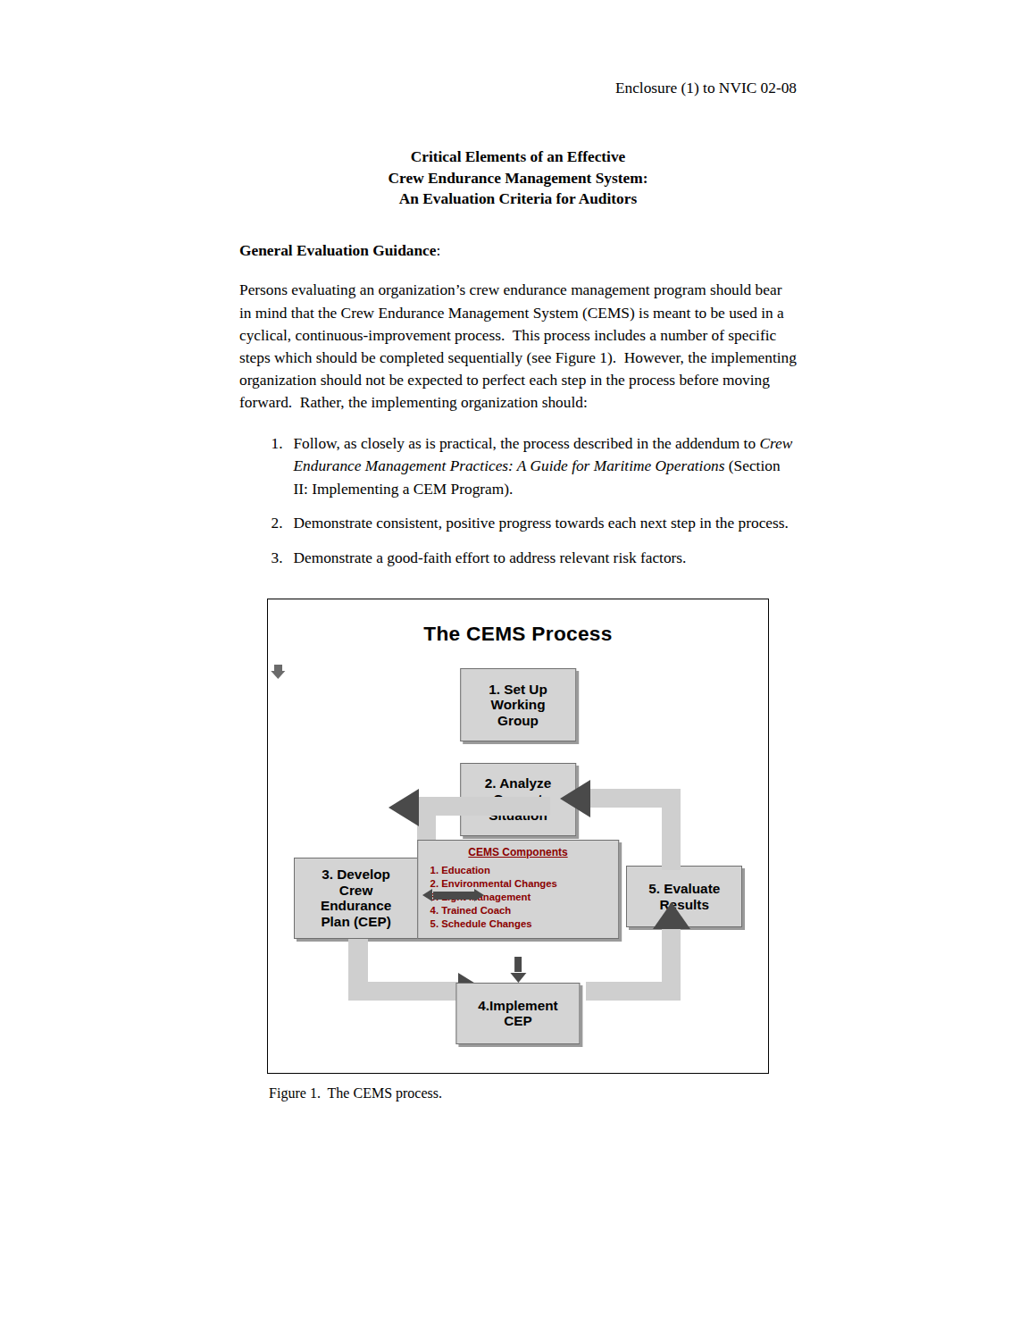Enclosure (1) to NVIC 02-08
Critical Elements of an Effective Crew Endurance Management System: An Evaluation Criteria for Auditors
General Evaluation Guidance
:
Persons evaluating an organization’s crew endurance management program should bear in mind that the Crew Endurance Management System (CEMS) is meant to be used in a cyclical, continuous-improvement process. This process includes a number of specific steps which should be completed sequentially (see Figure 1). However, the implementing organization should not be expected to perfect each step in the process before moving forward. Rather, the implementing organization should:
Follow, as closely as is practical, the process described in the addendum to Crew Endurance Management Practices: A Guide for Maritime Operations (Section II: Implementing a CEM Program).
Demonstrate consistent, positive progress towards each next step in the process.
Demonstrate a good-faith effort to address relevant risk factors.
The CEMS Process
1. Set Up
Working
Group
2. Analyze
Current
Situation
3. Develop
Crew
Endurance
Plan (CEP)
CEMS Components
Education
Environmental Changes
Light Management
Trained Coach
Schedule Changes
5. Evaluate
Results
4.Implement
CEP
Figure 1. The CEMS process.